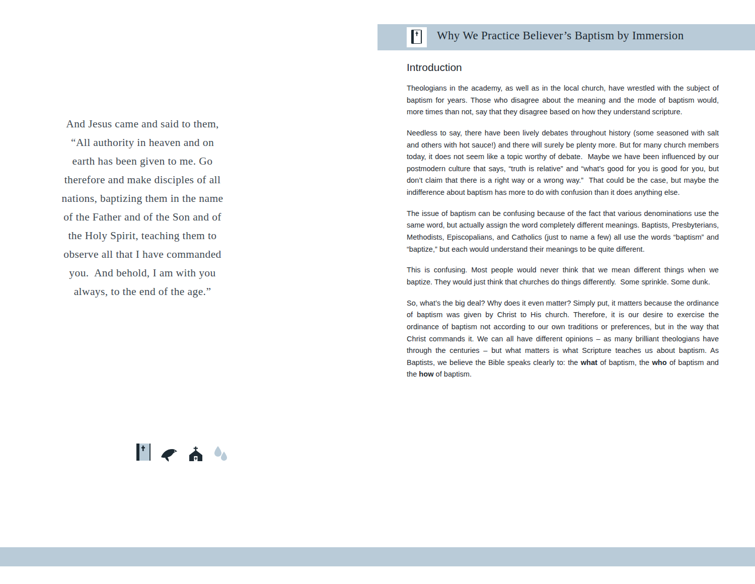And Jesus came and said to them, “All authority in heaven and on earth has been given to me. Go therefore and make disciples of all nations, baptizing them in the name of the Father and of the Son and of the Holy Spirit, teaching them to observe all that I have commanded you. And behold, I am with you always, to the end of the age.”
Why We Practice Believer’s Baptism by Immersion
Introduction
Theologians in the academy, as well as in the local church, have wrestled with the subject of baptism for years. Those who disagree about the meaning and the mode of baptism would, more times than not, say that they disagree based on how they understand scripture.
Needless to say, there have been lively debates throughout history (some seasoned with salt and others with hot sauce!) and there will surely be plenty more. But for many church members today, it does not seem like a topic worthy of debate. Maybe we have been influenced by our postmodern culture that says, “truth is relative” and “what’s good for you is good for you, but don’t claim that there is a right way or a wrong way.” That could be the case, but maybe the indifference about baptism has more to do with confusion than it does anything else.
The issue of baptism can be confusing because of the fact that various denominations use the same word, but actually assign the word completely different meanings. Baptists, Presbyterians, Methodists, Episcopalians, and Catholics (just to name a few) all use the words “baptism” and “baptize,” but each would understand their meanings to be quite different.
This is confusing. Most people would never think that we mean different things when we baptize. They would just think that churches do things differently. Some sprinkle. Some dunk.
So, what’s the big deal? Why does it even matter? Simply put, it matters because the ordinance of baptism was given by Christ to His church. Therefore, it is our desire to exercise the ordinance of baptism not according to our own traditions or preferences, but in the way that Christ commands it. We can all have different opinions – as many brilliant theologians have through the centuries – but what matters is what Scripture teaches us about baptism. As Baptists, we believe the Bible speaks clearly to: the what of baptism, the who of baptism and the how of baptism.